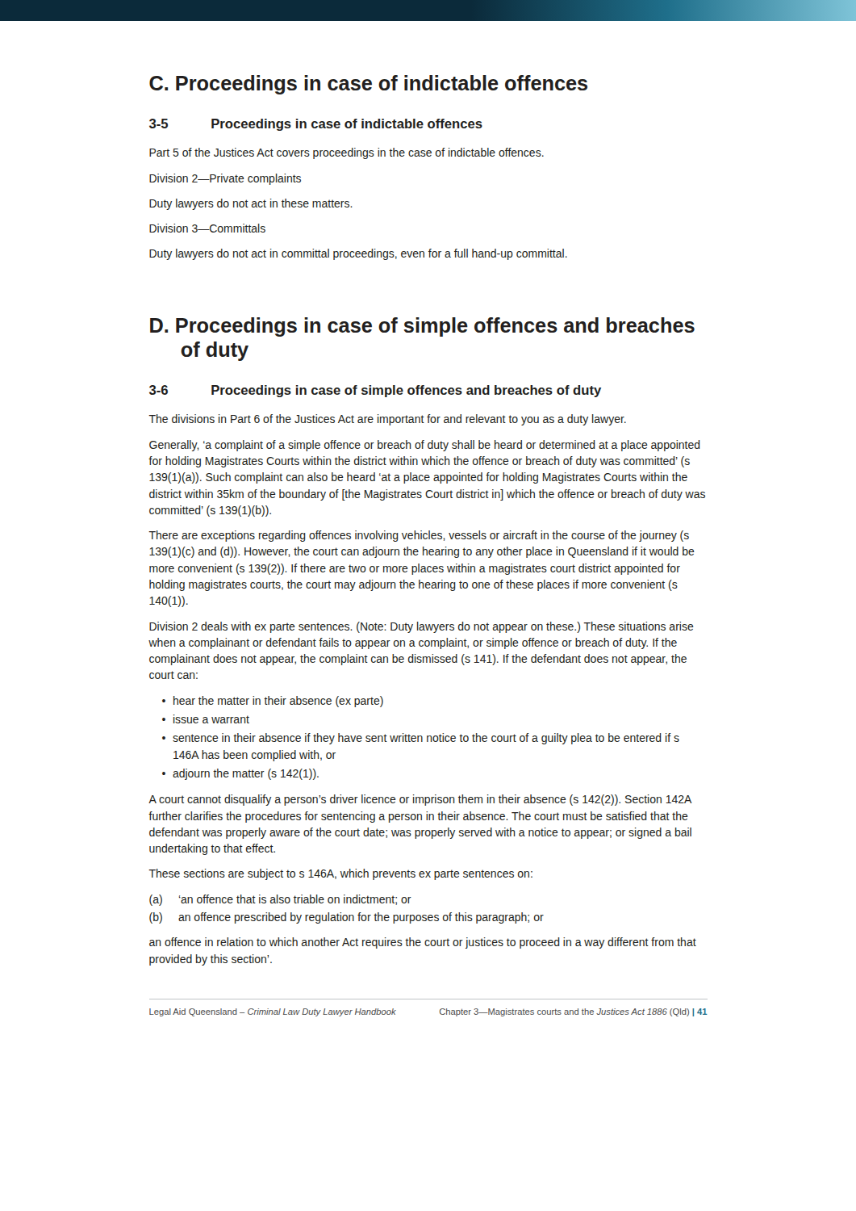C. Proceedings in case of indictable offences
3-5 Proceedings in case of indictable offences
Part 5 of the Justices Act covers proceedings in the case of indictable offences.
Division 2—Private complaints
Duty lawyers do not act in these matters.
Division 3—Committals
Duty lawyers do not act in committal proceedings, even for a full hand-up committal.
D. Proceedings in case of simple offences and breaches of duty
3-6 Proceedings in case of simple offences and breaches of duty
The divisions in Part 6 of the Justices Act are important for and relevant to you as a duty lawyer.
Generally, ‘a complaint of a simple offence or breach of duty shall be heard or determined at a place appointed for holding Magistrates Courts within the district within which the offence or breach of duty was committed’ (s 139(1)(a)). Such complaint can also be heard ‘at a place appointed for holding Magistrates Courts within the district within 35km of the boundary of [the Magistrates Court district in] which the offence or breach of duty was committed’ (s 139(1)(b)).
There are exceptions regarding offences involving vehicles, vessels or aircraft in the course of the journey (s 139(1)(c) and (d)). However, the court can adjourn the hearing to any other place in Queensland if it would be more convenient (s 139(2)). If there are two or more places within a magistrates court district appointed for holding magistrates courts, the court may adjourn the hearing to one of these places if more convenient (s 140(1)).
Division 2 deals with ex parte sentences. (Note: Duty lawyers do not appear on these.) These situations arise when a complainant or defendant fails to appear on a complaint, or simple offence or breach of duty. If the complainant does not appear, the complaint can be dismissed (s 141). If the defendant does not appear, the court can:
hear the matter in their absence (ex parte)
issue a warrant
sentence in their absence if they have sent written notice to the court of a guilty plea to be entered if s 146A has been complied with, or
adjourn the matter (s 142(1)).
A court cannot disqualify a person’s driver licence or imprison them in their absence (s 142(2)). Section 142A further clarifies the procedures for sentencing a person in their absence. The court must be satisfied that the defendant was properly aware of the court date; was properly served with a notice to appear; or signed a bail undertaking to that effect.
These sections are subject to s 146A, which prevents ex parte sentences on:
(a)‘an offence that is also triable on indictment; or
(b) an offence prescribed by regulation for the purposes of this paragraph; or
an offence in relation to which another Act requires the court or justices to proceed in a way different from that provided by this section’.
Legal Aid Queensland – Criminal Law Duty Lawyer Handbook
Chapter 3—Magistrates courts and the Justices Act 1886 (Qld) | 41